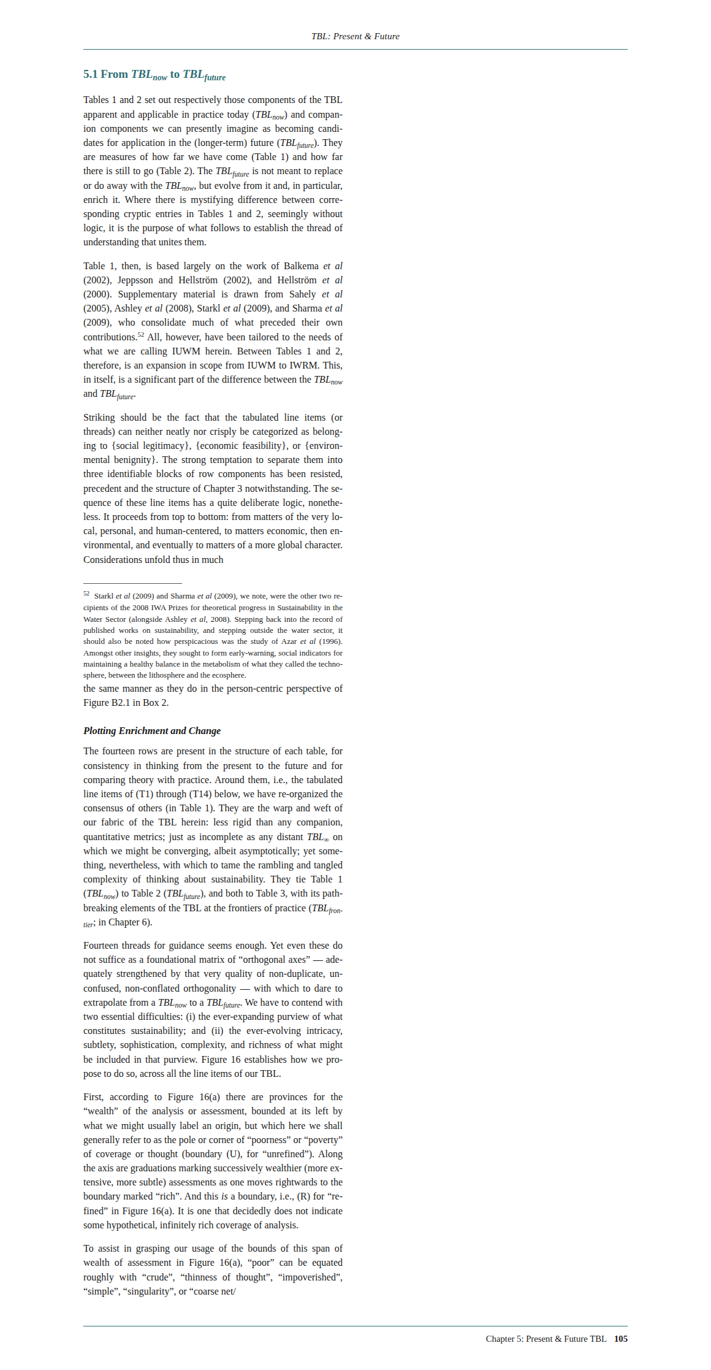TBL: Present & Future
5.1 From TBLnow to TBLfuture
Tables 1 and 2 set out respectively those components of the TBL apparent and applicable in practice today (TBLnow) and companion components we can presently imagine as becoming candidates for application in the (longer-term) future (TBLfuture). They are measures of how far we have come (Table 1) and how far there is still to go (Table 2). The TBLfuture is not meant to replace or do away with the TBLnow, but evolve from it and, in particular, enrich it. Where there is mystifying difference between corresponding cryptic entries in Tables 1 and 2, seemingly without logic, it is the purpose of what follows to establish the thread of understanding that unites them.
Table 1, then, is based largely on the work of Balkema et al (2002), Jeppsson and Hellström (2002), and Hellström et al (2000). Supplementary material is drawn from Sahely et al (2005), Ashley et al (2008), Starkl et al (2009), and Sharma et al (2009), who consolidate much of what preceded their own contributions.52 All, however, have been tailored to the needs of what we are calling IUWM herein. Between Tables 1 and 2, therefore, is an expansion in scope from IUWM to IWRM. This, in itself, is a significant part of the difference between the TBLnow and TBLfuture.
Striking should be the fact that the tabulated line items (or threads) can neither neatly nor crisply be categorized as belonging to {social legitimacy}, {economic feasibility}, or {environmental benignity}. The strong temptation to separate them into three identifiable blocks of row components has been resisted, precedent and the structure of Chapter 3 notwithstanding. The sequence of these line items has a quite deliberate logic, nonetheless. It proceeds from top to bottom: from matters of the very local, personal, and human-centered, to matters economic, then environmental, and eventually to matters of a more global character. Considerations unfold thus in much
52 Starkl et al (2009) and Sharma et al (2009), we note, were the other two recipients of the 2008 IWA Prizes for theoretical progress in Sustainability in the Water Sector (alongside Ashley et al, 2008). Stepping back into the record of published works on sustainability, and stepping outside the water sector, it should also be noted how perspicacious was the study of Azar et al (1996). Amongst other insights, they sought to form early-warning, social indicators for maintaining a healthy balance in the metabolism of what they called the technosphere, between the lithosphere and the ecosphere.
the same manner as they do in the person-centric perspective of Figure B2.1 in Box 2.
Plotting Enrichment and Change
The fourteen rows are present in the structure of each table, for consistency in thinking from the present to the future and for comparing theory with practice. Around them, i.e., the tabulated line items of (T1) through (T14) below, we have re-organized the consensus of others (in Table 1). They are the warp and weft of our fabric of the TBL herein: less rigid than any companion, quantitative metrics; just as incomplete as any distant TBL∞ on which we might be converging, albeit asymptotically; yet something, nevertheless, with which to tame the rambling and tangled complexity of thinking about sustainability. They tie Table 1 (TBLnow) to Table 2 (TBLfuture), and both to Table 3, with its path-breaking elements of the TBL at the frontiers of practice (TBLfrontier; in Chapter 6).
Fourteen threads for guidance seems enough. Yet even these do not suffice as a foundational matrix of “orthogonal axes” — adequately strengthened by that very quality of non-duplicate, unconfused, non-conflated orthogonality — with which to dare to extrapolate from a TBLnow to a TBLfuture. We have to contend with two essential difficulties: (i) the ever-expanding purview of what constitutes sustainability; and (ii) the ever-evolving intricacy, subtlety, sophistication, complexity, and richness of what might be included in that purview. Figure 16 establishes how we propose to do so, across all the line items of our TBL.
First, according to Figure 16(a) there are provinces for the “wealth” of the analysis or assessment, bounded at its left by what we might usually label an origin, but which here we shall generally refer to as the pole or corner of “poorness” or “poverty” of coverage or thought (boundary (U), for “unrefined”). Along the axis are graduations marking successively wealthier (more extensive, more subtle) assessments as one moves rightwards to the boundary marked “rich”. And this is a boundary, i.e., (R) for “refined” in Figure 16(a). It is one that decidedly does not indicate some hypothetical, infinitely rich coverage of analysis.
To assist in grasping our usage of the bounds of this span of wealth of assessment in Figure 16(a), “poor” can be equated roughly with “crude”, “thinness of thought”, “impoverished”, “simple”, “singularity”, or “coarse net/
Chapter 5: Present & Future TBL 105